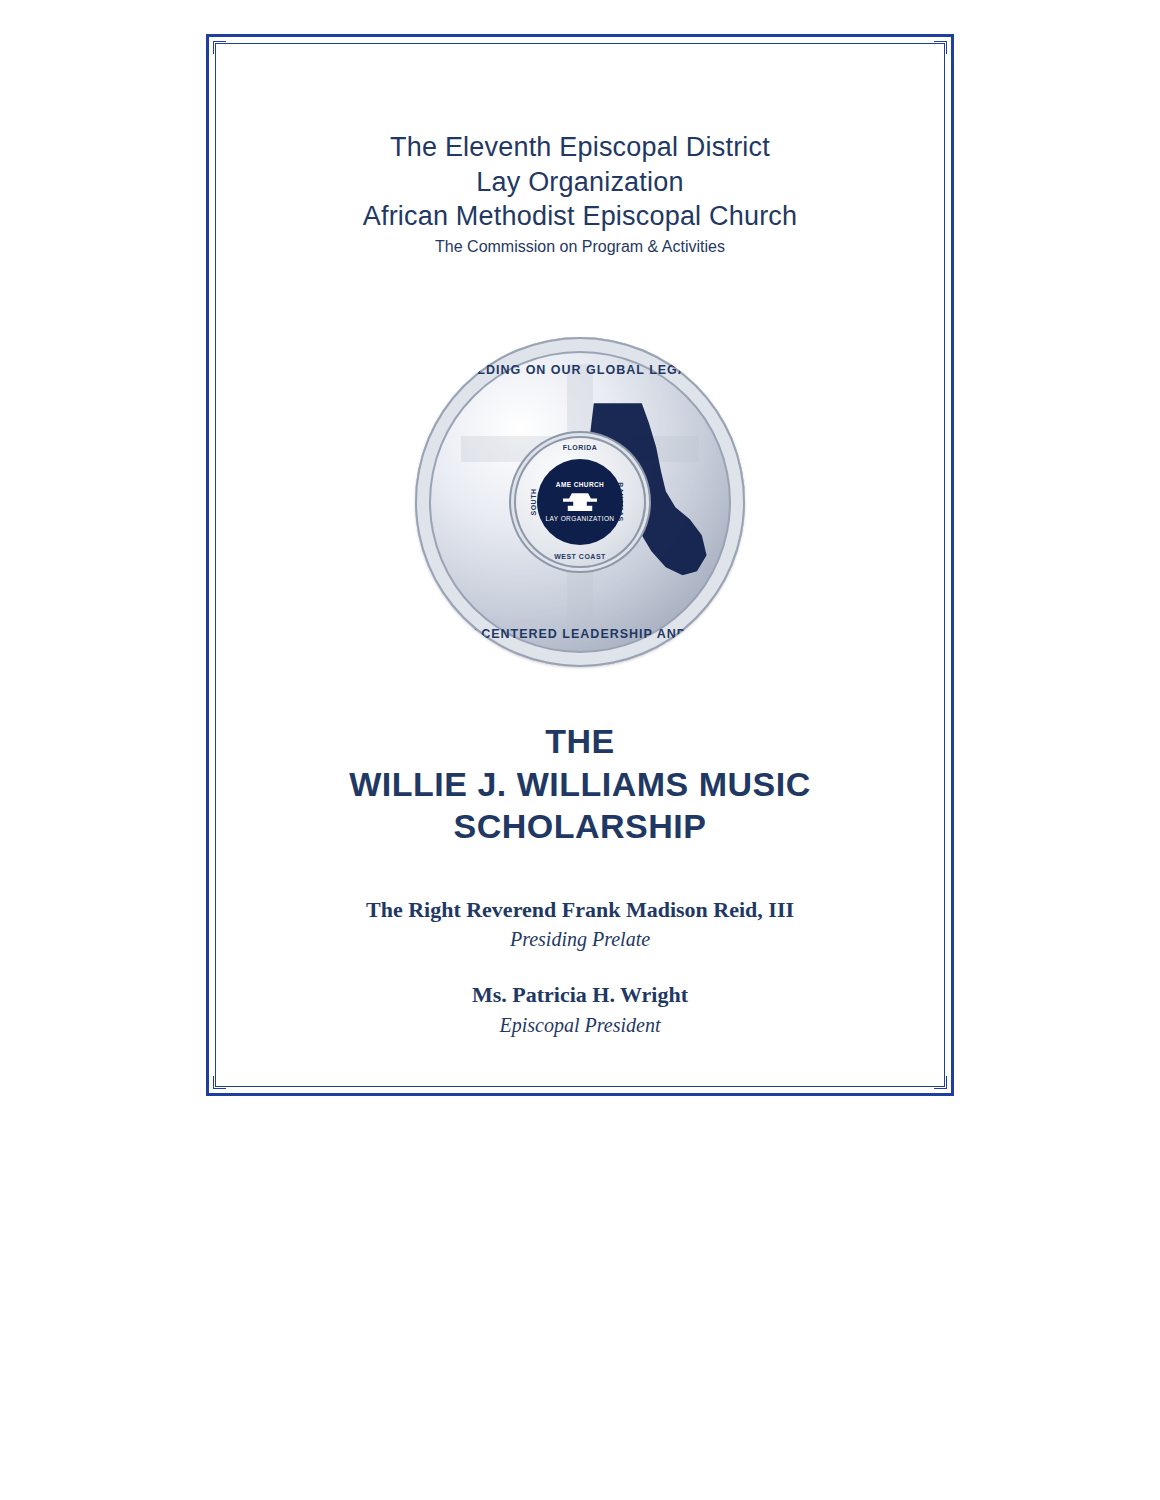The Eleventh Episcopal District
Lay Organization
African Methodist Episcopal Church
The Commission on Program & Activities
BUILDING ON OUR GLOBAL LEGACY OF CHRIST-CENTERED LEADERSHIP AND TRAINING
FLORIDA WEST COAST SOUTH BAHAMAS
AME CHURCH
LAY ORGANIZATION
THE
WILLIE J. WILLIAMS MUSIC
SCHOLARSHIP
The Right Reverend Frank Madison Reid, III
Presiding Prelate
Ms. Patricia H. Wright
Episcopal President